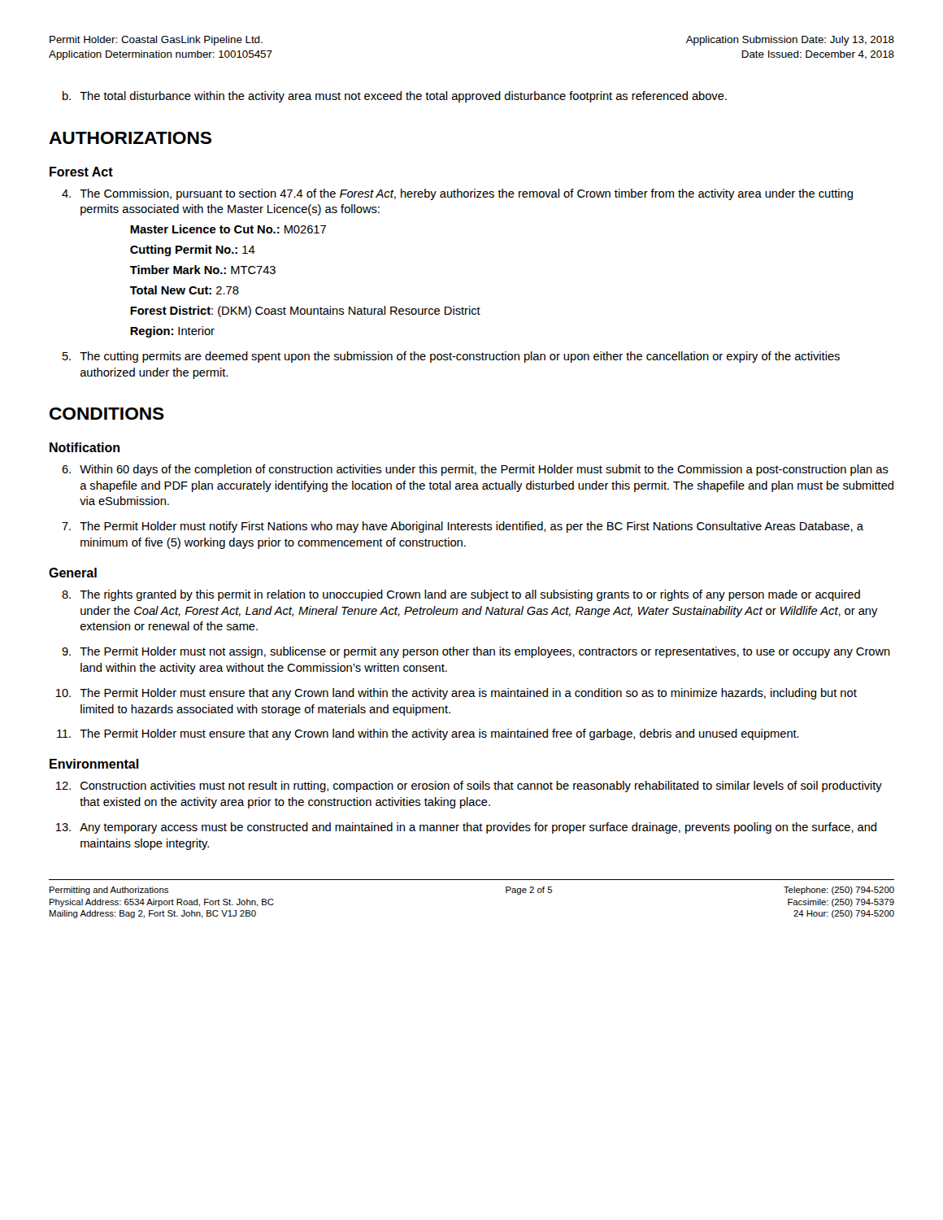Permit Holder: Coastal GasLink Pipeline Ltd.
Application Determination number: 100105457
Application Submission Date: July 13, 2018
Date Issued: December 4, 2018
The total disturbance within the activity area must not exceed the total approved disturbance footprint as referenced above.
AUTHORIZATIONS
Forest Act
The Commission, pursuant to section 47.4 of the Forest Act, hereby authorizes the removal of Crown timber from the activity area under the cutting permits associated with the Master Licence(s) as follows:
Master Licence to Cut No.: M02617
Cutting Permit No.: 14
Timber Mark No.: MTC743
Total New Cut: 2.78
Forest District: (DKM) Coast Mountains Natural Resource District
Region: Interior
The cutting permits are deemed spent upon the submission of the post-construction plan or upon either the cancellation or expiry of the activities authorized under the permit.
CONDITIONS
Notification
Within 60 days of the completion of construction activities under this permit, the Permit Holder must submit to the Commission a post-construction plan as a shapefile and PDF plan accurately identifying the location of the total area actually disturbed under this permit. The shapefile and plan must be submitted via eSubmission.
The Permit Holder must notify First Nations who may have Aboriginal Interests identified, as per the BC First Nations Consultative Areas Database, a minimum of five (5) working days prior to commencement of construction.
General
The rights granted by this permit in relation to unoccupied Crown land are subject to all subsisting grants to or rights of any person made or acquired under the Coal Act, Forest Act, Land Act, Mineral Tenure Act, Petroleum and Natural Gas Act, Range Act, Water Sustainability Act or Wildlife Act, or any extension or renewal of the same.
The Permit Holder must not assign, sublicense or permit any person other than its employees, contractors or representatives, to use or occupy any Crown land within the activity area without the Commission’s written consent.
The Permit Holder must ensure that any Crown land within the activity area is maintained in a condition so as to minimize hazards, including but not limited to hazards associated with storage of materials and equipment.
The Permit Holder must ensure that any Crown land within the activity area is maintained free of garbage, debris and unused equipment.
Environmental
Construction activities must not result in rutting, compaction or erosion of soils that cannot be reasonably rehabilitated to similar levels of soil productivity that existed on the activity area prior to the construction activities taking place.
Any temporary access must be constructed and maintained in a manner that provides for proper surface drainage, prevents pooling on the surface, and maintains slope integrity.
Permitting and Authorizations
Physical Address: 6534 Airport Road, Fort St. John, BC
Mailing Address: Bag 2, Fort St. John, BC V1J 2B0
Page 2 of 5
Telephone: (250) 794-5200
Facsimile: (250) 794-5379
24 Hour: (250) 794-5200